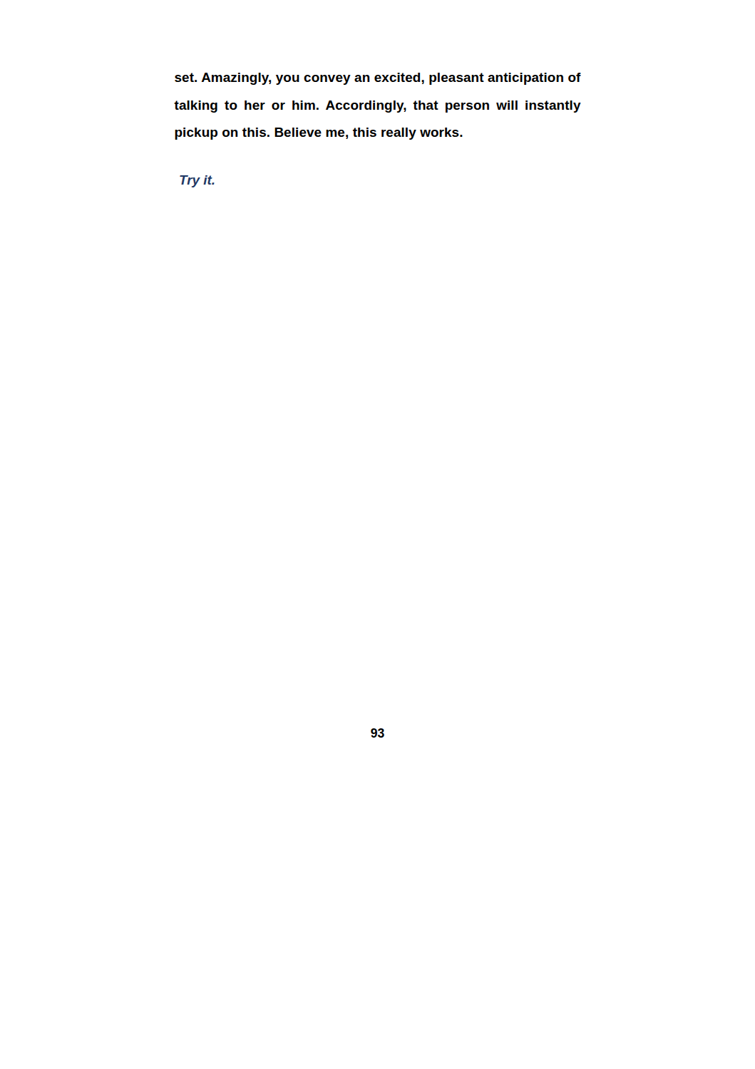set. Amazingly, you convey an excited, pleasant anticipation of talking to her or him. Accordingly, that person will instantly pickup on this. Believe me, this really works.
Try it.
93